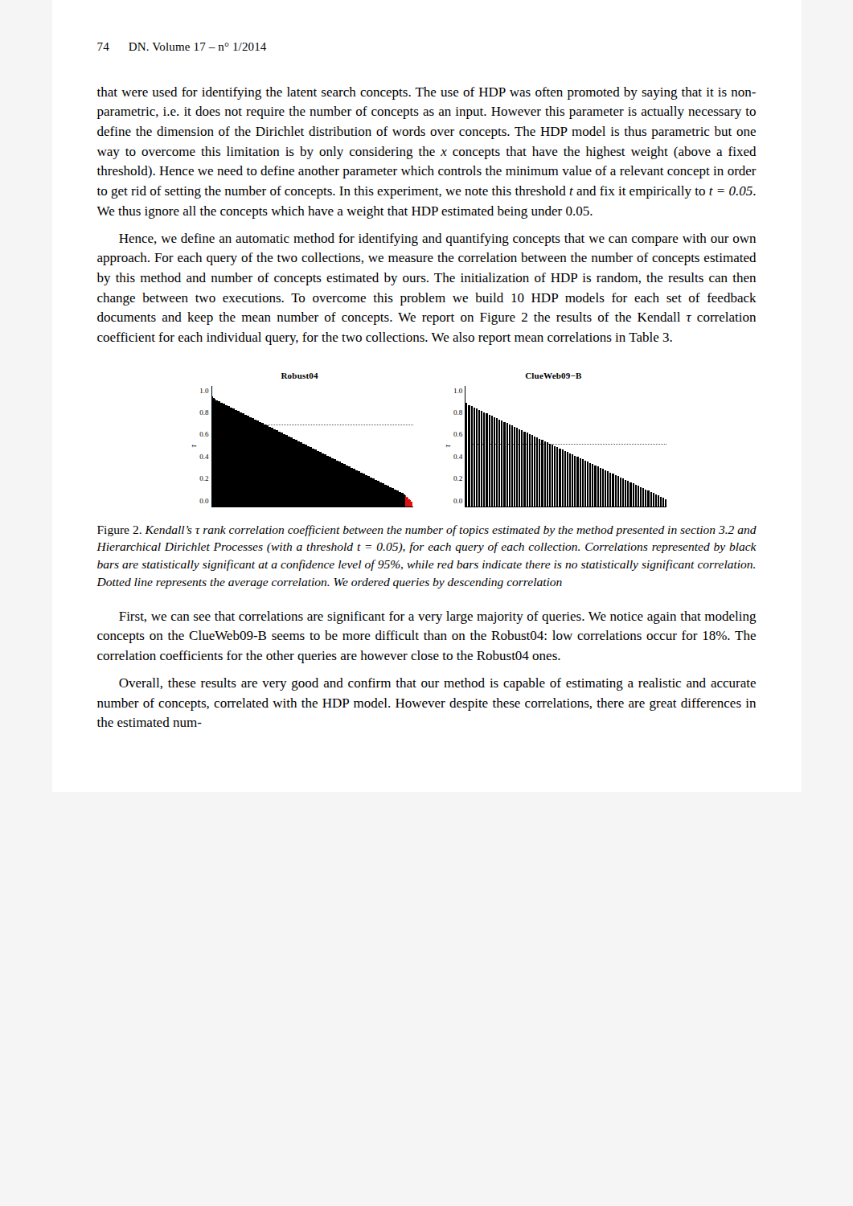74 DN. Volume 17 – n° 1/2014
that were used for identifying the latent search concepts. The use of HDP was often promoted by saying that it is non-parametric, i.e. it does not require the number of concepts as an input. However this parameter is actually necessary to define the dimension of the Dirichlet distribution of words over concepts. The HDP model is thus parametric but one way to overcome this limitation is by only considering the x concepts that have the highest weight (above a fixed threshold). Hence we need to define another parameter which controls the minimum value of a relevant concept in order to get rid of setting the number of concepts. In this experiment, we note this threshold t and fix it empirically to t = 0.05. We thus ignore all the concepts which have a weight that HDP estimated being under 0.05.
Hence, we define an automatic method for identifying and quantifying concepts that we can compare with our own approach. For each query of the two collections, we measure the correlation between the number of concepts estimated by this method and number of concepts estimated by ours. The initialization of HDP is random, the results can then change between two executions. To overcome this problem we build 10 HDP models for each set of feedback documents and keep the mean number of concepts. We report on Figure 2 the results of the Kendall τ correlation coefficient for each individual query, for the two collections. We also report mean correlations in Table 3.
Robust04
τ
1.00.80.60.40.20.0
ClueWeb09−B
τ
1.00.80.60.40.20.0
Figure 2. Kendall’s τ rank correlation coefficient between the number of topics estimated by the method presented in section 3.2 and Hierarchical Dirichlet Processes (with a threshold t = 0.05), for each query of each collection. Correlations represented by black bars are statistically significant at a confidence level of 95%, while red bars indicate there is no statistically significant correlation. Dotted line represents the average correlation. We ordered queries by descending correlation
First, we can see that correlations are significant for a very large majority of queries. We notice again that modeling concepts on the ClueWeb09-B seems to be more difficult than on the Robust04: low correlations occur for 18%. The correlation coefficients for the other queries are however close to the Robust04 ones.
Overall, these results are very good and confirm that our method is capable of estimating a realistic and accurate number of concepts, correlated with the HDP model. However despite these correlations, there are great differences in the estimated num-